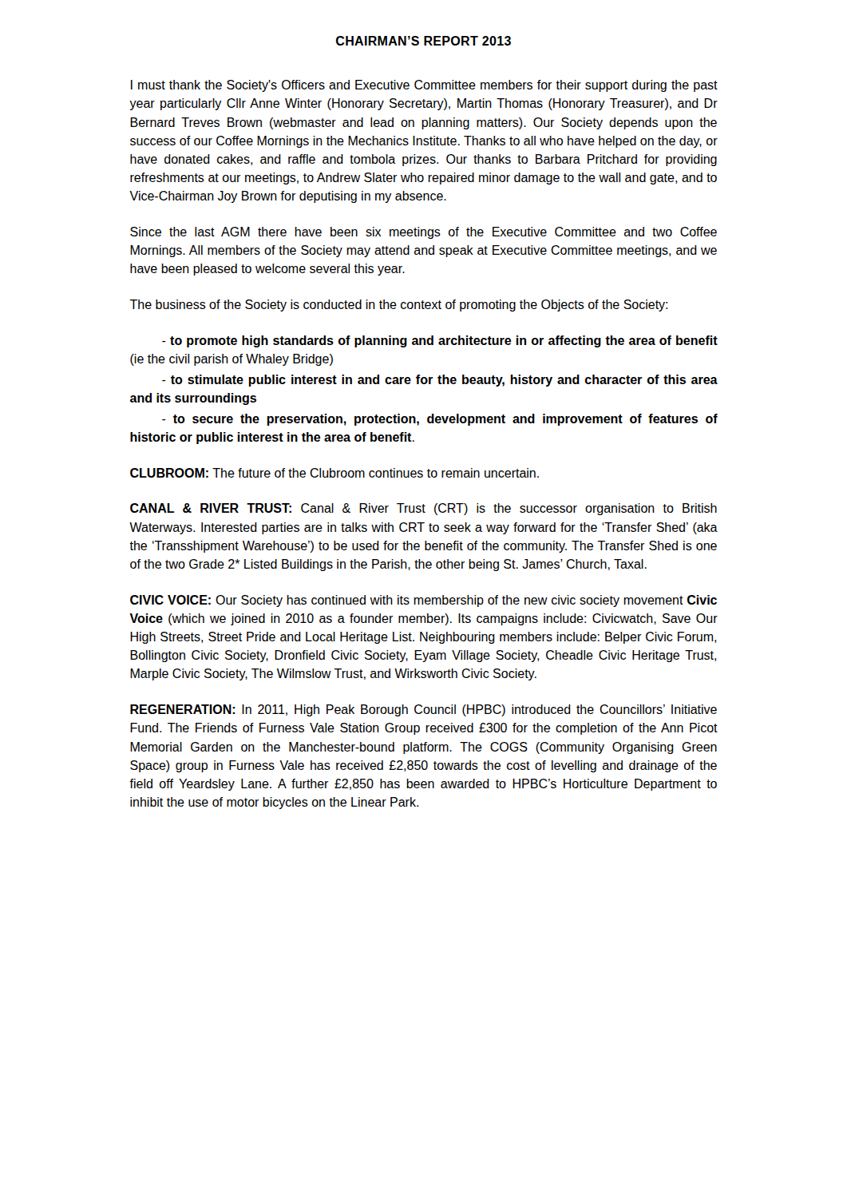CHAIRMAN’S REPORT 2013
I must thank the Society's Officers and Executive Committee members for their support during the past year particularly Cllr Anne Winter (Honorary Secretary), Martin Thomas (Honorary Treasurer), and Dr Bernard Treves Brown (webmaster and lead on planning matters). Our Society depends upon the success of our Coffee Mornings in the Mechanics Institute. Thanks to all who have helped on the day, or have donated cakes, and raffle and tombola prizes. Our thanks to Barbara Pritchard for providing refreshments at our meetings, to Andrew Slater who repaired minor damage to the wall and gate, and to Vice-Chairman Joy Brown for deputising in my absence.
Since the last AGM there have been six meetings of the Executive Committee and two Coffee Mornings. All members of the Society may attend and speak at Executive Committee meetings, and we have been pleased to welcome several this year.
The business of the Society is conducted in the context of promoting the Objects of the Society:
- to promote high standards of planning and architecture in or affecting the area of benefit (ie the civil parish of Whaley Bridge)
- to stimulate public interest in and care for the beauty, history and character of this area and its surroundings
- to secure the preservation, protection, development and improvement of features of historic or public interest in the area of benefit.
CLUBROOM: The future of the Clubroom continues to remain uncertain.
CANAL & RIVER TRUST: Canal & River Trust (CRT) is the successor organisation to British Waterways. Interested parties are in talks with CRT to seek a way forward for the ‘Transfer Shed’ (aka the ‘Transshipment Warehouse’) to be used for the benefit of the community. The Transfer Shed is one of the two Grade 2* Listed Buildings in the Parish, the other being St. James’ Church, Taxal.
CIVIC VOICE: Our Society has continued with its membership of the new civic society movement Civic Voice (which we joined in 2010 as a founder member). Its campaigns include: Civicwatch, Save Our High Streets, Street Pride and Local Heritage List. Neighbouring members include: Belper Civic Forum, Bollington Civic Society, Dronfield Civic Society, Eyam Village Society, Cheadle Civic Heritage Trust, Marple Civic Society, The Wilmslow Trust, and Wirksworth Civic Society.
REGENERATION: In 2011, High Peak Borough Council (HPBC) introduced the Councillors’ Initiative Fund. The Friends of Furness Vale Station Group received £300 for the completion of the Ann Picot Memorial Garden on the Manchester-bound platform. The COGS (Community Organising Green Space) group in Furness Vale has received £2,850 towards the cost of levelling and drainage of the field off Yeardsley Lane. A further £2,850 has been awarded to HPBC’s Horticulture Department to inhibit the use of motor bicycles on the Linear Park.